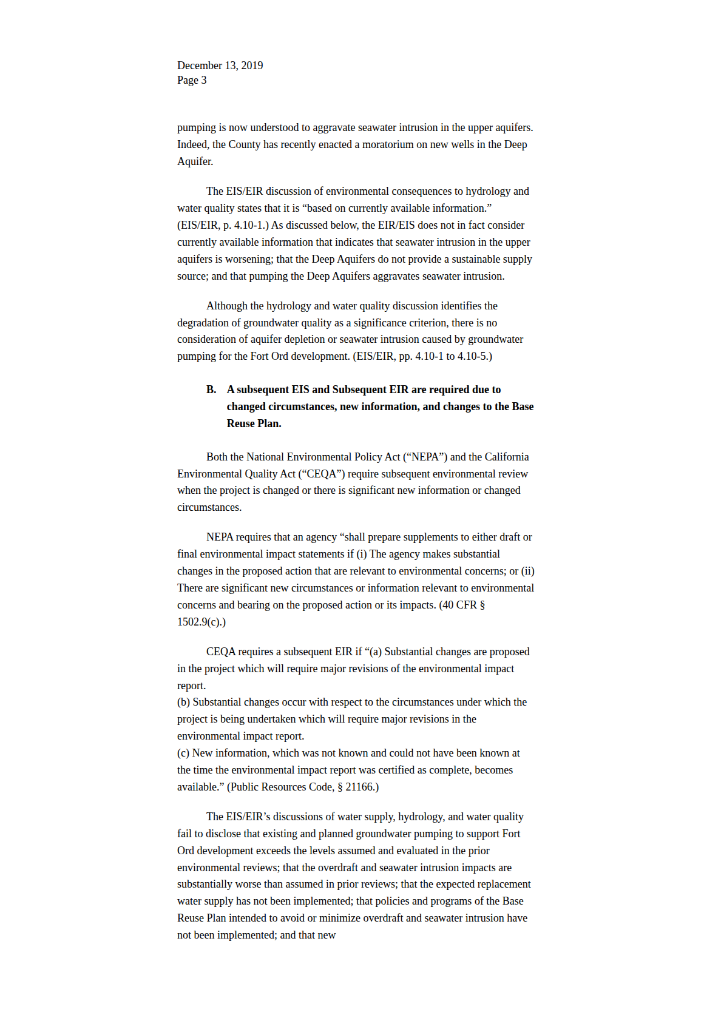December 13, 2019
Page 3
pumping is now understood to aggravate seawater intrusion in the upper aquifers. Indeed, the County has recently enacted a moratorium on new wells in the Deep Aquifer.
The EIS/EIR discussion of environmental consequences to hydrology and water quality states that it is “based on currently available information.” (EIS/EIR, p. 4.10-1.) As discussed below, the EIR/EIS does not in fact consider currently available information that indicates that seawater intrusion in the upper aquifers is worsening; that the Deep Aquifers do not provide a sustainable supply source; and that pumping the Deep Aquifers aggravates seawater intrusion.
Although the hydrology and water quality discussion identifies the degradation of groundwater quality as a significance criterion, there is no consideration of aquifer depletion or seawater intrusion caused by groundwater pumping for the Fort Ord development. (EIS/EIR, pp. 4.10-1 to 4.10-5.)
B. A subsequent EIS and Subsequent EIR are required due to changed circumstances, new information, and changes to the Base Reuse Plan.
Both the National Environmental Policy Act (“NEPA”) and the California Environmental Quality Act (“CEQA”) require subsequent environmental review when the project is changed or there is significant new information or changed circumstances.
NEPA requires that an agency “shall prepare supplements to either draft or final environmental impact statements if (i) The agency makes substantial changes in the proposed action that are relevant to environmental concerns; or (ii) There are significant new circumstances or information relevant to environmental concerns and bearing on the proposed action or its impacts. (40 CFR § 1502.9(c).)
CEQA requires a subsequent EIR if “(a) Substantial changes are proposed in the project which will require major revisions of the environmental impact report.
(b) Substantial changes occur with respect to the circumstances under which the project is being undertaken which will require major revisions in the environmental impact report.
(c) New information, which was not known and could not have been known at the time the environmental impact report was certified as complete, becomes available.” (Public Resources Code, § 21166.)
The EIS/EIR’s discussions of water supply, hydrology, and water quality fail to disclose that existing and planned groundwater pumping to support Fort Ord development exceeds the levels assumed and evaluated in the prior environmental reviews; that the overdraft and seawater intrusion impacts are substantially worse than assumed in prior reviews; that the expected replacement water supply has not been implemented; that policies and programs of the Base Reuse Plan intended to avoid or minimize overdraft and seawater intrusion have not been implemented; and that new